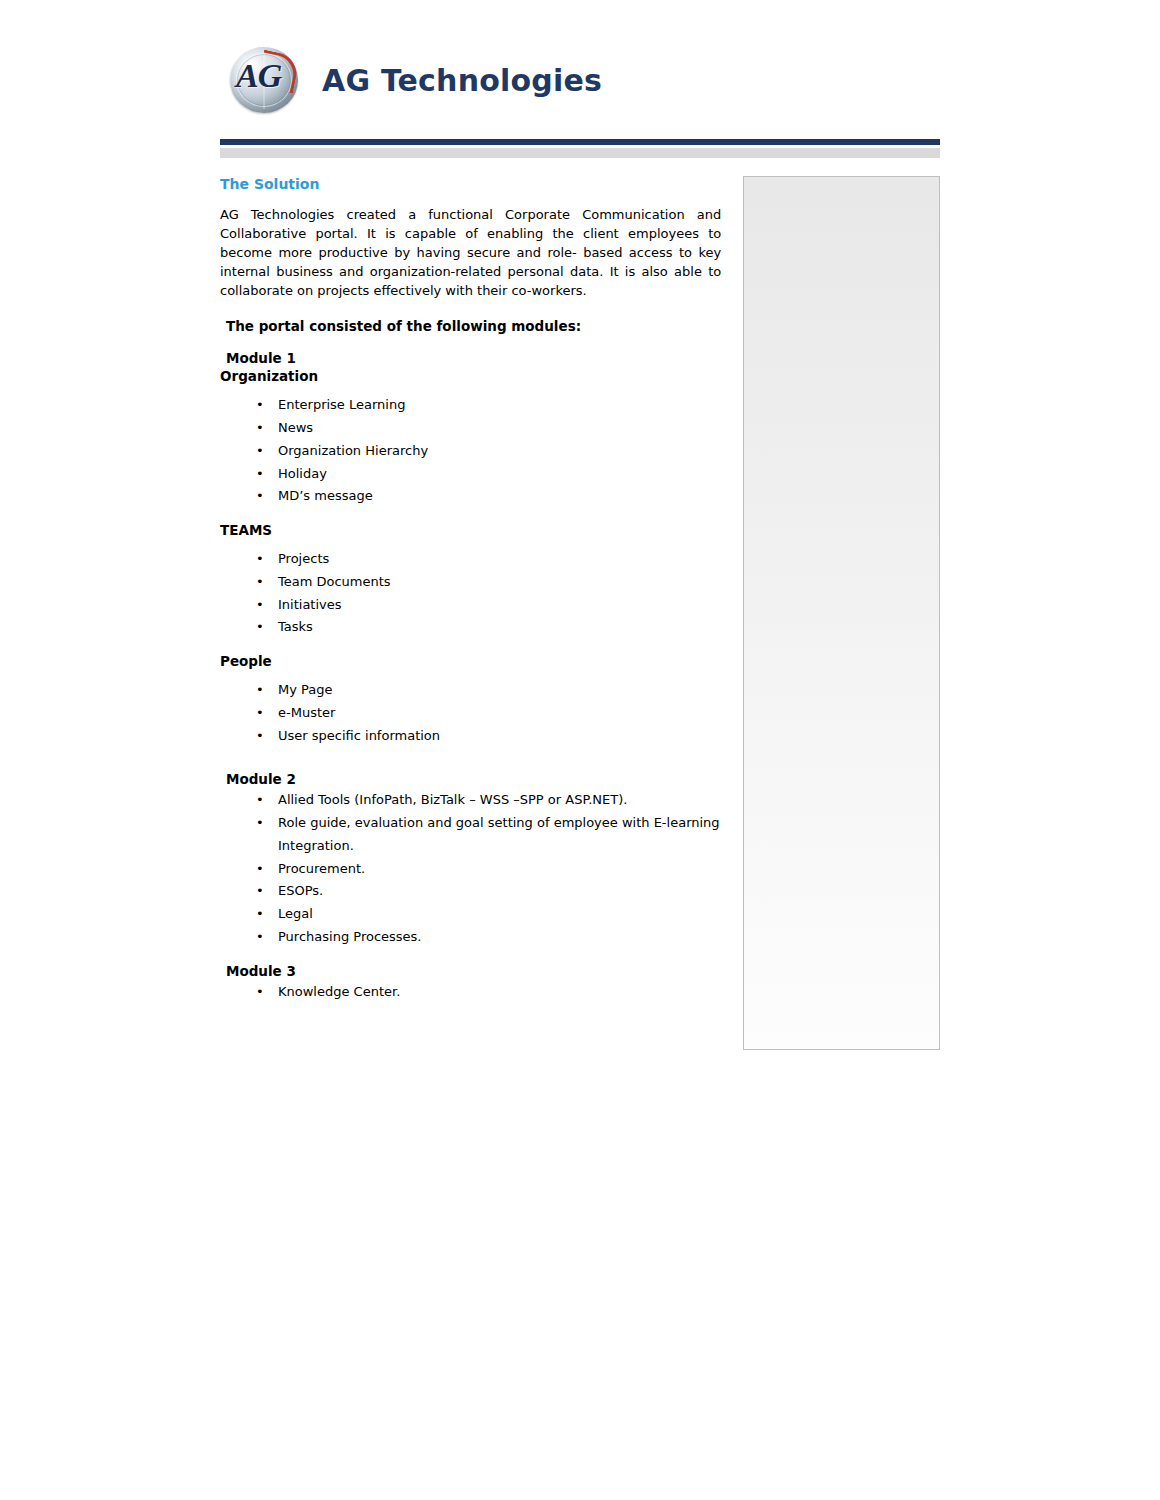AG
AG Technologies
The Solution
AG Technologies created a functional Corporate Communication and Collaborative portal. It is capable of enabling the client employees to become more productive by having secure and role- based access to key internal business and organization-related personal data. It is also able to collaborate on projects effectively with their co-workers.
The portal consisted of the following modules:
Module 1
Organization
Enterprise Learning
News
Organization Hierarchy
Holiday
MD’s message
TEAMS
Projects
Team Documents
Initiatives
Tasks
People
My Page
e-Muster
User specific information
Module 2
Allied Tools (InfoPath, BizTalk – WSS –SPP or ASP.NET).
Role guide, evaluation and goal setting of employee with E-learning Integration.
Procurement.
ESOPs.
Legal
Purchasing Processes.
Module 3
Knowledge Center.